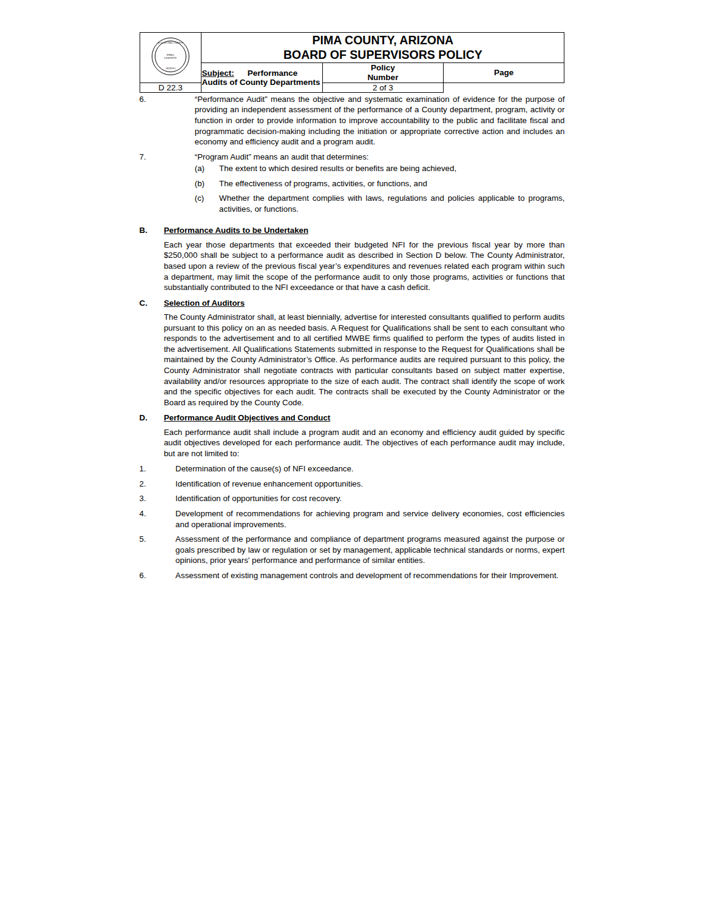| SEAL OF PIMA COUNTY PIMA COUNTY ARIZONA | PIMA COUNTY, ARIZONA BOARD OF SUPERVISORS POLICY |
| Subject: Performance Audits of County Departments | Policy Number | Page |
| D 22.3 | 2 of 3 |
| 6. | “Performance Audit” means the objective and systematic examination of evidence for the purpose of providing an independent assessment of the performance of a County department, program, activity or function in order to provide information to improve accountability to the public and facilitate fiscal and programmatic decision-making including the initiation or appropriate corrective action and includes an economy and efficiency audit and a program audit. |
| 7. | “Program Audit” means an audit that determines: / (a) / The extent to which desired results or benefits are being achieved, / / (b) / The effectiveness of programs, activities, or functions, and / / (c) / Whether the department complies with laws, regulations and policies applicable to programs, activities, or functions. / |
B. Performance Audits to be Undertaken
Each year those departments that exceeded their budgeted NFI for the previous fiscal year by more than $250,000 shall be subject to a performance audit as described in Section D below. The County Administrator, based upon a review of the previous fiscal year’s expenditures and revenues related each program within such a department, may limit the scope of the performance audit to only those programs, activities or functions that substantially contributed to the NFI exceedance or that have a cash deficit.
C. Selection of Auditors
The County Administrator shall, at least biennially, advertise for interested consultants qualified to perform audits pursuant to this policy on an as needed basis. A Request for Qualifications shall be sent to each consultant who responds to the advertisement and to all certified MWBE firms qualified to perform the types of audits listed in the advertisement. All Qualifications Statements submitted in response to the Request for Qualifications shall be maintained by the County Administrator’s Office. As performance audits are required pursuant to this policy, the County Administrator shall negotiate contracts with particular consultants based on subject matter expertise, availability and/or resources appropriate to the size of each audit. The contract shall identify the scope of work and the specific objectives for each audit. The contracts shall be executed by the County Administrator or the Board as required by the County Code.
D. Performance Audit Objectives and Conduct
Each performance audit shall include a program audit and an economy and efficiency audit guided by specific audit objectives developed for each performance audit. The objectives of each performance audit may include, but are not limited to:
| 1. | Determination of the cause(s) of NFI exceedance. |
| 2. | Identification of revenue enhancement opportunities. |
| 3. | Identification of opportunities for cost recovery. |
| 4. | Development of recommendations for achieving program and service delivery economies, cost efficiencies and operational improvements. |
| 5. | Assessment of the performance and compliance of department programs measured against the purpose or goals prescribed by law or regulation or set by management, applicable technical standards or norms, expert opinions, prior years' performance and performance of similar entities. |
| 6. | Assessment of existing management controls and development of recommendations for their Improvement. |